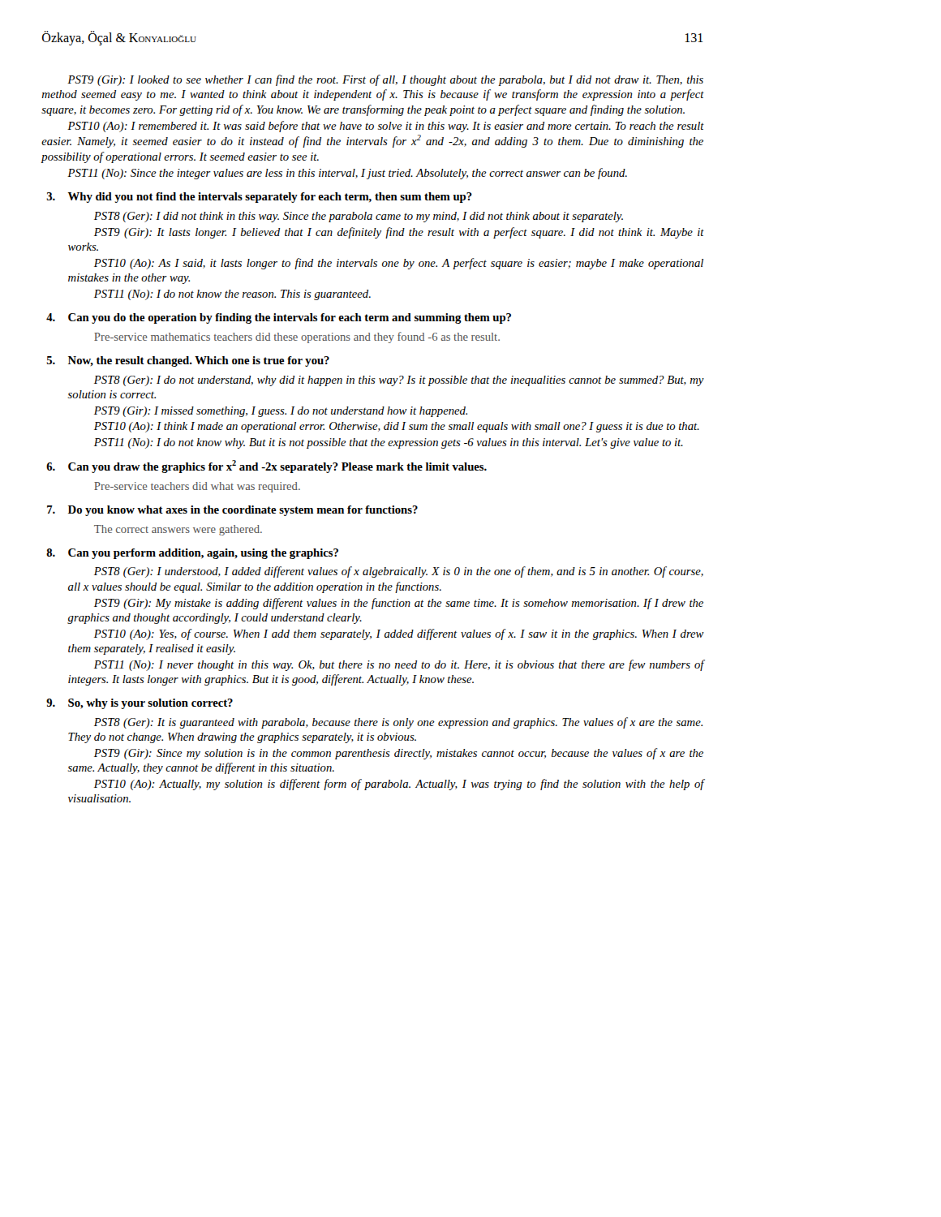Özkaya, Öçal & Konyalioğlu
131
PST9 (Gir): I looked to see whether I can find the root. First of all, I thought about the parabola, but I did not draw it. Then, this method seemed easy to me. I wanted to think about it independent of x. This is because if we transform the expression into a perfect square, it becomes zero. For getting rid of x. You know. We are transforming the peak point to a perfect square and finding the solution.
PST10 (Ao): I remembered it. It was said before that we have to solve it in this way. It is easier and more certain. To reach the result easier. Namely, it seemed easier to do it instead of find the intervals for x2 and -2x, and adding 3 to them. Due to diminishing the possibility of operational errors. It seemed easier to see it.
PST11 (No): Since the integer values are less in this interval, I just tried. Absolutely, the correct answer can be found.
Why did you not find the intervals separately for each term, then sum them up?
PST8 (Ger): I did not think in this way. Since the parabola came to my mind, I did not think about it separately.
PST9 (Gir): It lasts longer. I believed that I can definitely find the result with a perfect square. I did not think it. Maybe it works.
PST10 (Ao): As I said, it lasts longer to find the intervals one by one. A perfect square is easier; maybe I make operational mistakes in the other way.
PST11 (No): I do not know the reason. This is guaranteed.
Can you do the operation by finding the intervals for each term and summing them up?
Pre-service mathematics teachers did these operations and they found -6 as the result.
Now, the result changed. Which one is true for you?
PST8 (Ger): I do not understand, why did it happen in this way? Is it possible that the inequalities cannot be summed? But, my solution is correct.
PST9 (Gir): I missed something, I guess. I do not understand how it happened.
PST10 (Ao): I think I made an operational error. Otherwise, did I sum the small equals with small one? I guess it is due to that.
PST11 (No): I do not know why. But it is not possible that the expression gets -6 values in this interval. Let's give value to it.
Can you draw the graphics for x2 and -2x separately? Please mark the limit values.
Pre-service teachers did what was required.
Do you know what axes in the coordinate system mean for functions?
The correct answers were gathered.
Can you perform addition, again, using the graphics?
PST8 (Ger): I understood, I added different values of x algebraically. X is 0 in the one of them, and is 5 in another. Of course, all x values should be equal. Similar to the addition operation in the functions.
PST9 (Gir): My mistake is adding different values in the function at the same time. It is somehow memorisation. If I drew the graphics and thought accordingly, I could understand clearly.
PST10 (Ao): Yes, of course. When I add them separately, I added different values of x. I saw it in the graphics. When I drew them separately, I realised it easily.
PST11 (No): I never thought in this way. Ok, but there is no need to do it. Here, it is obvious that there are few numbers of integers. It lasts longer with graphics. But it is good, different. Actually, I know these.
So, why is your solution correct?
PST8 (Ger): It is guaranteed with parabola, because there is only one expression and graphics. The values of x are the same. They do not change. When drawing the graphics separately, it is obvious.
PST9 (Gir): Since my solution is in the common parenthesis directly, mistakes cannot occur, because the values of x are the same. Actually, they cannot be different in this situation.
PST10 (Ao): Actually, my solution is different form of parabola. Actually, I was trying to find the solution with the help of visualisation.